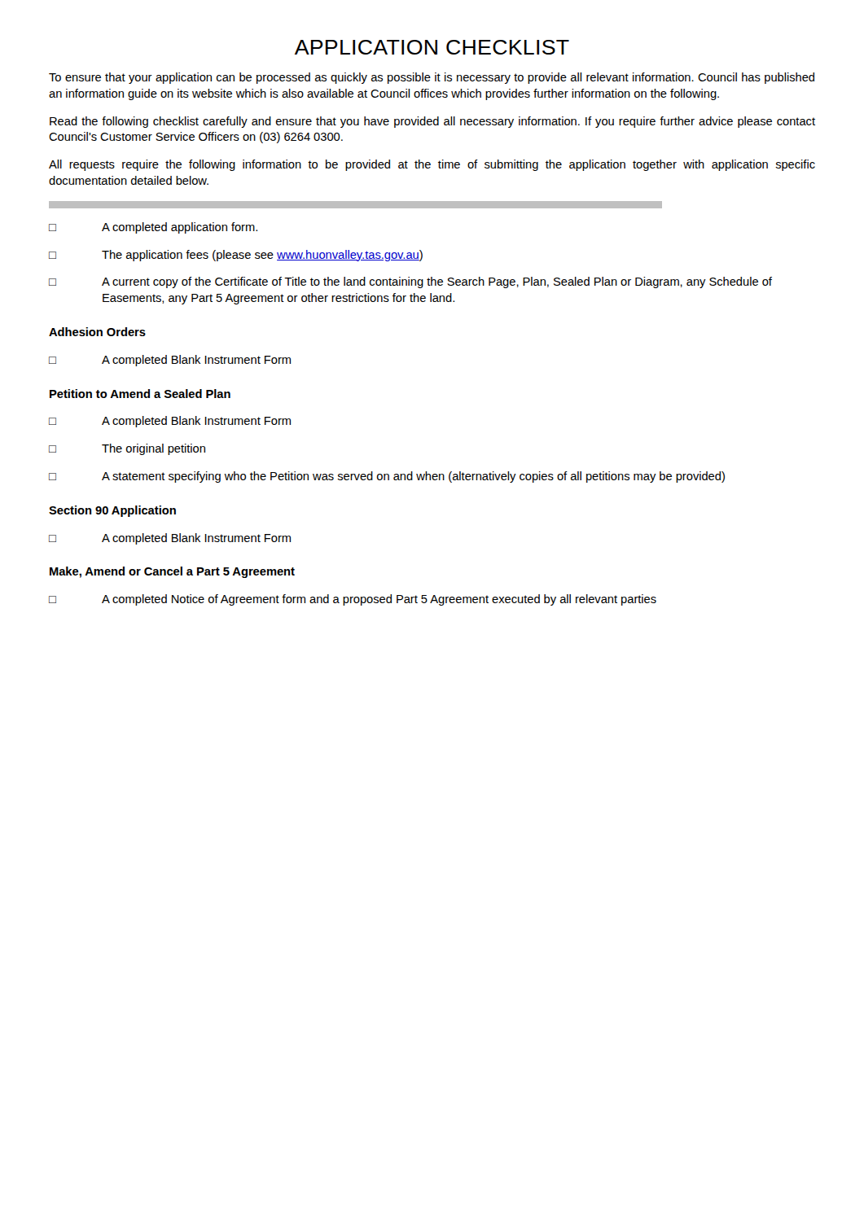APPLICATION CHECKLIST
To ensure that your application can be processed as quickly as possible it is necessary to provide all relevant information. Council has published an information guide on its website which is also available at Council offices which provides further information on the following.
Read the following checklist carefully and ensure that you have provided all necessary information. If you require further advice please contact Council's Customer Service Officers on (03) 6264 0300.
All requests require the following information to be provided at the time of submitting the application together with application specific documentation detailed below.
A completed application form.
The application fees (please see www.huonvalley.tas.gov.au)
A current copy of the Certificate of Title to the land containing the Search Page, Plan, Sealed Plan or Diagram, any Schedule of Easements, any Part 5 Agreement or other restrictions for the land.
Adhesion Orders
A completed Blank Instrument Form
Petition to Amend a Sealed Plan
A completed Blank Instrument Form
The original petition
A statement specifying who the Petition was served on and when (alternatively copies of all petitions may be provided)
Section 90 Application
A completed Blank Instrument Form
Make, Amend or Cancel a Part 5 Agreement
A completed Notice of Agreement form and a proposed Part 5 Agreement executed by all relevant parties